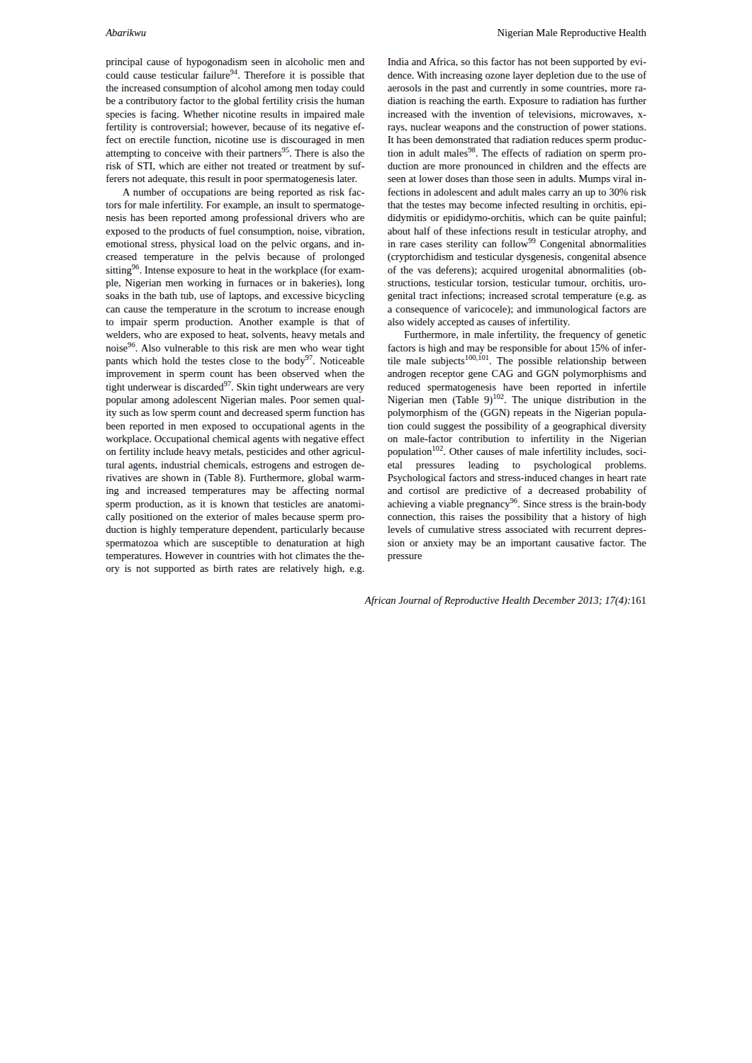Abarikwu Nigerian Male Reproductive Health
principal cause of hypogonadism seen in alcoholic men and could cause testicular failure94. Therefore it is possible that the increased consumption of alcohol among men today could be a contributory factor to the global fertility crisis the human species is facing. Whether nicotine results in impaired male fertility is controversial; however, because of its negative effect on erectile function, nicotine use is discouraged in men attempting to conceive with their partners95. There is also the risk of STI, which are either not treated or treatment by sufferers not adequate, this result in poor spermatogenesis later.
A number of occupations are being reported as risk factors for male infertility. For example, an insult to spermatogenesis has been reported among professional drivers who are exposed to the products of fuel consumption, noise, vibration, emotional stress, physical load on the pelvic organs, and increased temperature in the pelvis because of prolonged sitting96. Intense exposure to heat in the workplace (for example, Nigerian men working in furnaces or in bakeries), long soaks in the bath tub, use of laptops, and excessive bicycling can cause the temperature in the scrotum to increase enough to impair sperm production. Another example is that of welders, who are exposed to heat, solvents, heavy metals and noise96. Also vulnerable to this risk are men who wear tight pants which hold the testes close to the body97. Noticeable improvement in sperm count has been observed when the tight underwear is discarded97. Skin tight underwears are very popular among adolescent Nigerian males. Poor semen quality such as low sperm count and decreased sperm function has been reported in men exposed to occupational agents in the workplace. Occupational chemical agents with negative effect on fertility include heavy metals, pesticides and other agricultural agents, industrial chemicals, estrogens and estrogen derivatives are shown in (Table 8). Furthermore, global warming and increased temperatures may be affecting normal sperm production, as it is known that testicles are anatomically positioned on the exterior of males because sperm production is highly temperature dependent, particularly because spermatozoa which are susceptible to denaturation at high temperatures. However in countries with hot climates the theory is not supported as birth rates are relatively high, e.g. India and Africa, so this factor has not been supported by evidence. With increasing ozone layer depletion due to the use of aerosols in the past and currently in some countries, more radiation is reaching the earth. Exposure to radiation has further increased with the invention of televisions, microwaves, x-rays, nuclear weapons and the construction of power stations. It has been demonstrated that radiation reduces sperm production in adult males98. The effects of radiation on sperm production are more pronounced in children and the effects are seen at lower doses than those seen in adults. Mumps viral infections in adolescent and adult males carry an up to 30% risk that the testes may become infected resulting in orchitis, epididymitis or epididymo-orchitis, which can be quite painful; about half of these infections result in testicular atrophy, and in rare cases sterility can follow99 Congenital abnormalities (cryptorchidism and testicular dysgenesis, congenital absence of the vas deferens); acquired urogenital abnormalities (obstructions, testicular torsion, testicular tumour, orchitis, urogenital tract infections; increased scrotal temperature (e.g. as a consequence of varicocele); and immunological factors are also widely accepted as causes of infertility.
Furthermore, in male infertility, the frequency of genetic factors is high and may be responsible for about 15% of infertile male subjects100,101. The possible relationship between androgen receptor gene CAG and GGN polymorphisms and reduced spermatogenesis have been reported in infertile Nigerian men (Table 9)102. The unique distribution in the polymorphism of the (GGN) repeats in the Nigerian population could suggest the possibility of a geographical diversity on male-factor contribution to infertility in the Nigerian population102. Other causes of male infertility includes, societal pressures leading to psychological problems. Psychological factors and stress-induced changes in heart rate and cortisol are predictive of a decreased probability of achieving a viable pregnancy96. Since stress is the brain-body connection, this raises the possibility that a history of high levels of cumulative stress associated with recurrent depression or anxiety may be an important causative factor. The pressure
African Journal of Reproductive Health December 2013; 17(4):161